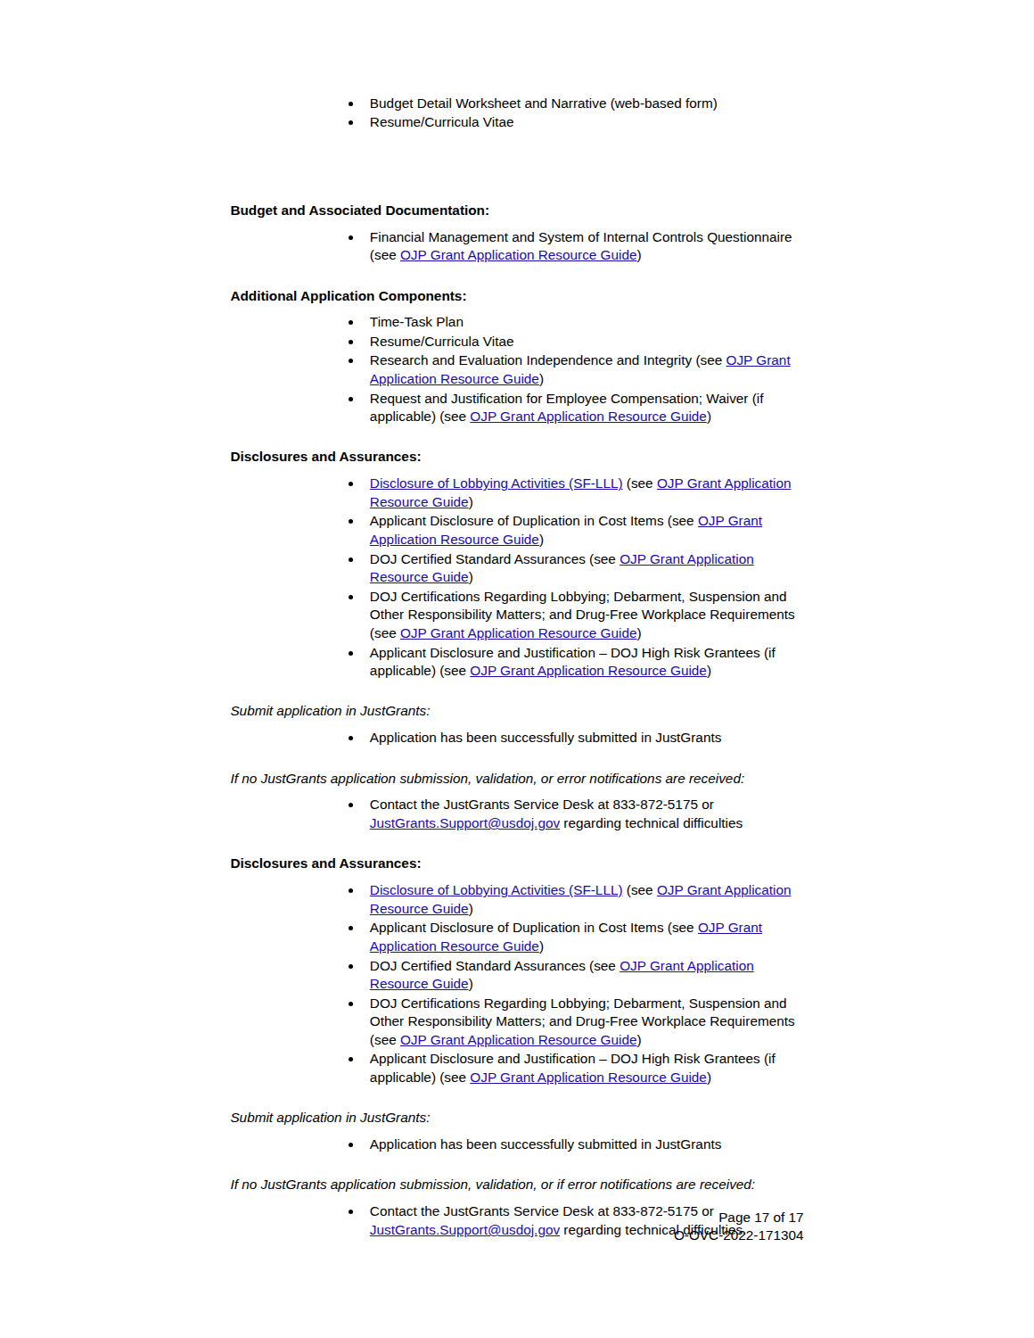Budget Detail Worksheet and Narrative (web-based form)
Resume/Curricula Vitae
Budget and Associated Documentation:
Financial Management and System of Internal Controls Questionnaire (see OJP Grant Application Resource Guide)
Additional Application Components:
Time-Task Plan
Resume/Curricula Vitae
Research and Evaluation Independence and Integrity (see OJP Grant Application Resource Guide)
Request and Justification for Employee Compensation; Waiver (if applicable) (see OJP Grant Application Resource Guide)
Disclosures and Assurances:
Disclosure of Lobbying Activities (SF-LLL) (see OJP Grant Application Resource Guide)
Applicant Disclosure of Duplication in Cost Items (see OJP Grant Application Resource Guide)
DOJ Certified Standard Assurances (see OJP Grant Application Resource Guide)
DOJ Certifications Regarding Lobbying; Debarment, Suspension and Other Responsibility Matters; and Drug-Free Workplace Requirements (see OJP Grant Application Resource Guide)
Applicant Disclosure and Justification – DOJ High Risk Grantees (if applicable) (see OJP Grant Application Resource Guide)
Submit application in JustGrants:
Application has been successfully submitted in JustGrants
If no JustGrants application submission, validation, or error notifications are received:
Contact the JustGrants Service Desk at 833-872-5175 or JustGrants.Support@usdoj.gov regarding technical difficulties
Disclosures and Assurances:
Disclosure of Lobbying Activities (SF-LLL) (see OJP Grant Application Resource Guide)
Applicant Disclosure of Duplication in Cost Items (see OJP Grant Application Resource Guide)
DOJ Certified Standard Assurances (see OJP Grant Application Resource Guide)
DOJ Certifications Regarding Lobbying; Debarment, Suspension and Other Responsibility Matters; and Drug-Free Workplace Requirements (see OJP Grant Application Resource Guide)
Applicant Disclosure and Justification – DOJ High Risk Grantees (if applicable) (see OJP Grant Application Resource Guide)
Submit application in JustGrants:
Application has been successfully submitted in JustGrants
If no JustGrants application submission, validation, or if error notifications are received:
Contact the JustGrants Service Desk at 833-872-5175 or JustGrants.Support@usdoj.gov regarding technical difficulties.
Page 17 of 17
O-OVC-2022-171304